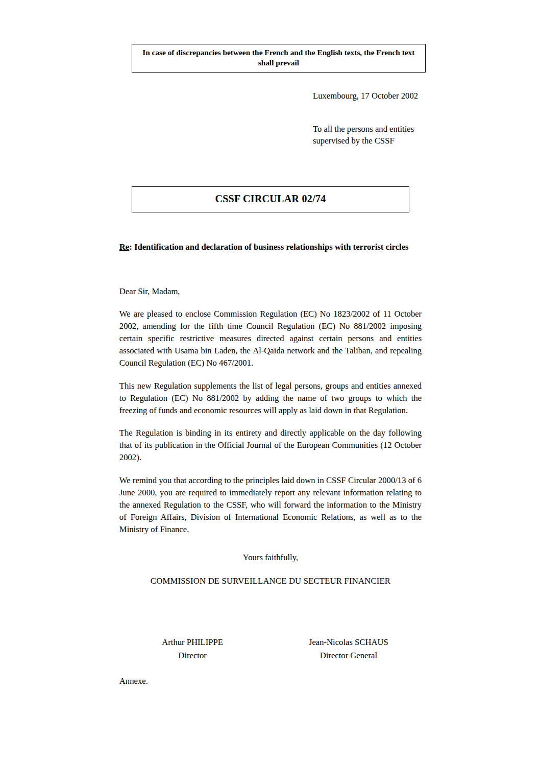In case of discrepancies between the French and the English texts, the French text shall prevail
Luxembourg, 17 October 2002
To all the persons and entities
supervised by the CSSF
CSSF CIRCULAR 02/74
Re: Identification and declaration of business relationships with terrorist circles
Dear Sir, Madam,
We are pleased to enclose Commission Regulation (EC) No 1823/2002 of 11 October 2002, amending for the fifth time Council Regulation (EC) No 881/2002 imposing certain specific restrictive measures directed against certain persons and entities associated with Usama bin Laden, the Al-Qaida network and the Taliban, and repealing Council Regulation (EC) No 467/2001.
This new Regulation supplements the list of legal persons, groups and entities annexed to Regulation (EC) No 881/2002 by adding the name of two groups to which the freezing of funds and economic resources will apply as laid down in that Regulation.
The Regulation is binding in its entirety and directly applicable on the day following that of its publication in the Official Journal of the European Communities (12 October 2002).
We remind you that according to the principles laid down in CSSF Circular 2000/13 of 6 June 2000, you are required to immediately report any relevant information relating to the annexed Regulation to the CSSF, who will forward the information to the Ministry of Foreign Affairs, Division of International Economic Relations, as well as to the Ministry of Finance.
Yours faithfully,
COMMISSION DE SURVEILLANCE DU SECTEUR FINANCIER
| Arthur PHILIPPE Director | Jean-Nicolas SCHAUS Director General |
Annexe.